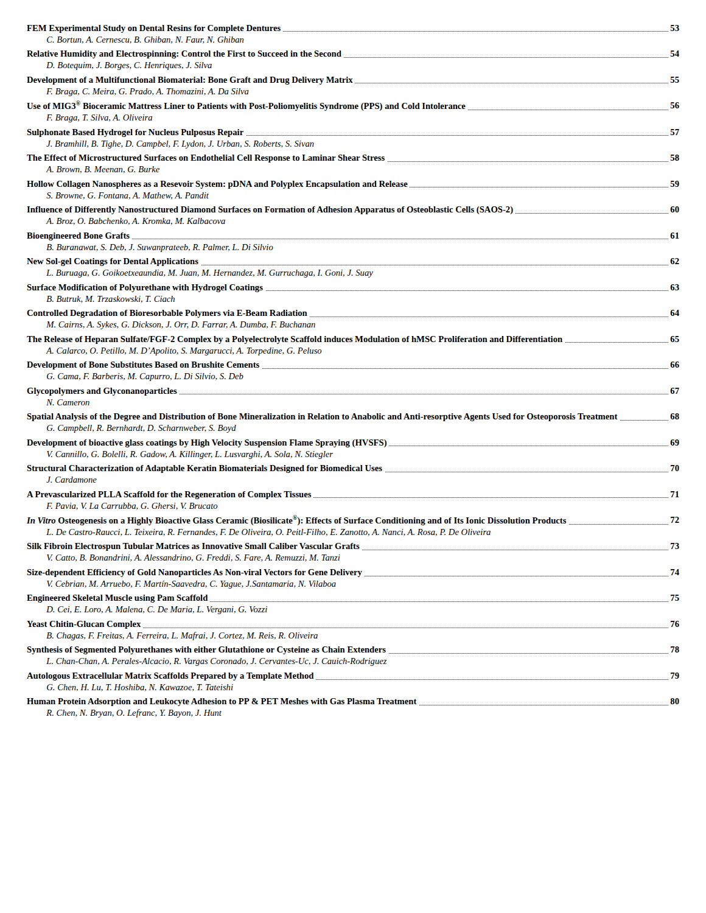53 FEM Experimental Study on Dental Resins for Complete Dentures C. Bortun, A. Cernescu, B. Ghiban, N. Faur, N. Ghiban
54 Relative Humidity and Electrospinning: Control the First to Succeed in the Second D. Botequim, J. Borges, C. Henriques, J. Silva
55 Development of a Multifunctional Biomaterial: Bone Graft and Drug Delivery Matrix F. Braga, C. Meira, G. Prado, A. Thomazini, A. Da Silva
56 Use of MIG3® Bioceramic Mattress Liner to Patients with Post-Poliomyelitis Syndrome (PPS) and Cold Intolerance F. Braga, T. Silva, A. Oliveira
57 Sulphonate Based Hydrogel for Nucleus Pulposus Repair J. Bramhill, B. Tighe, D. Campbel, F. Lydon, J. Urban, S. Roberts, S. Sivan
58 The Effect of Microstructured Surfaces on Endothelial Cell Response to Laminar Shear Stress A. Brown, B. Meenan, G. Burke
59 Hollow Collagen Nanospheres as a Resevoir System: pDNA and Polyplex Encapsulation and Release S. Browne, G. Fontana, A. Mathew, A. Pandit
60 Influence of Differently Nanostructured Diamond Surfaces on Formation of Adhesion Apparatus of Osteoblastic Cells (SAOS-2) A. Broz, O. Babchenko, A. Kromka, M. Kalbacova
61 Bioengineered Bone Grafts B. Buranawat, S. Deb, J. Suwanprateeb, R. Palmer, L. Di Silvio
62 New Sol-gel Coatings for Dental Applications L. Buruaga, G. Goikoetxeaundia, M. Juan, M. Hernandez, M. Gurruchaga, I. Goni, J. Suay
63 Surface Modification of Polyurethane with Hydrogel Coatings B. Butruk, M. Trzaskowski, T. Ciach
64 Controlled Degradation of Bioresorbable Polymers via E-Beam Radiation M. Cairns, A. Sykes, G. Dickson, J. Orr, D. Farrar, A. Dumba, F. Buchanan
65 The Release of Heparan Sulfate/FGF-2 Complex by a Polyelectrolyte Scaffold induces Modulation of hMSC Proliferation and Differentiation A. Calarco, O. Petillo, M. D’Apolito, S. Margarucci, A. Torpedine, G. Peluso
66 Development of Bone Substitutes Based on Brushite Cements G. Cama, F. Barberis, M. Capurro, L. Di Silvio, S. Deb
67 Glycopolymers and Glyconanoparticles N. Cameron
68 Spatial Analysis of the Degree and Distribution of Bone Mineralization in Relation to Anabolic and Anti-resorptive Agents Used for Osteoporosis Treatment G. Campbell, R. Bernhardt, D. Scharnweber, S. Boyd
69 Development of bioactive glass coatings by High Velocity Suspension Flame Spraying (HVSFS) V. Cannillo, G. Bolelli, R. Gadow, A. Killinger, L. Lusvarghi, A. Sola, N. Stiegler
70 Structural Characterization of Adaptable Keratin Biomaterials Designed for Biomedical Uses J. Cardamone
71 A Prevascularized PLLA Scaffold for the Regeneration of Complex Tissues F. Pavia, V. La Carrubba, G. Ghersi, V. Brucato
72 In Vitro Osteogenesis on a Highly Bioactive Glass Ceramic (Biosilicate®): Effects of Surface Conditioning and of Its Ionic Dissolution Products L. De Castro-Raucci, L. Teixeira, R. Fernandes, F. De Oliveira, O. Peitl-Filho, E. Zanotto, A. Nanci, A. Rosa, P. De Oliveira
73 Silk Fibroin Electrospun Tubular Matrices as Innovative Small Caliber Vascular Grafts V. Catto, B. Bonandrini, A. Alessandrino, G. Freddi, S. Fare, A. Remuzzi, M. Tanzi
74 Size-dependent Efficiency of Gold Nanoparticles As Non-viral Vectors for Gene Delivery V. Cebrian, M. Arruebo, F. Martín-Saavedra, C. Yague, J.Santamaria, N. Vilaboa
75 Engineered Skeletal Muscle using Pam Scaffold D. Cei, E. Loro, A. Malena, C. De Maria, L. Vergani, G. Vozzi
76 Yeast Chitin-Glucan Complex B. Chagas, F. Freitas, A. Ferreira, L. Mafrai, J. Cortez, M. Reis, R. Oliveira
78 Synthesis of Segmented Polyurethanes with either Glutathione or Cysteine as Chain Extenders L. Chan-Chan, A. Perales-Alcacio, R. Vargas Coronado, J. Cervantes-Uc, J. Cauich-Rodriguez
79 Autologous Extracellular Matrix Scaffolds Prepared by a Template Method G. Chen, H. Lu, T. Hoshiba, N. Kawazoe, T. Tateishi
80 Human Protein Adsorption and Leukocyte Adhesion to PP & PET Meshes with Gas Plasma Treatment R. Chen, N. Bryan, O. Lefranc, Y. Bayon, J. Hunt